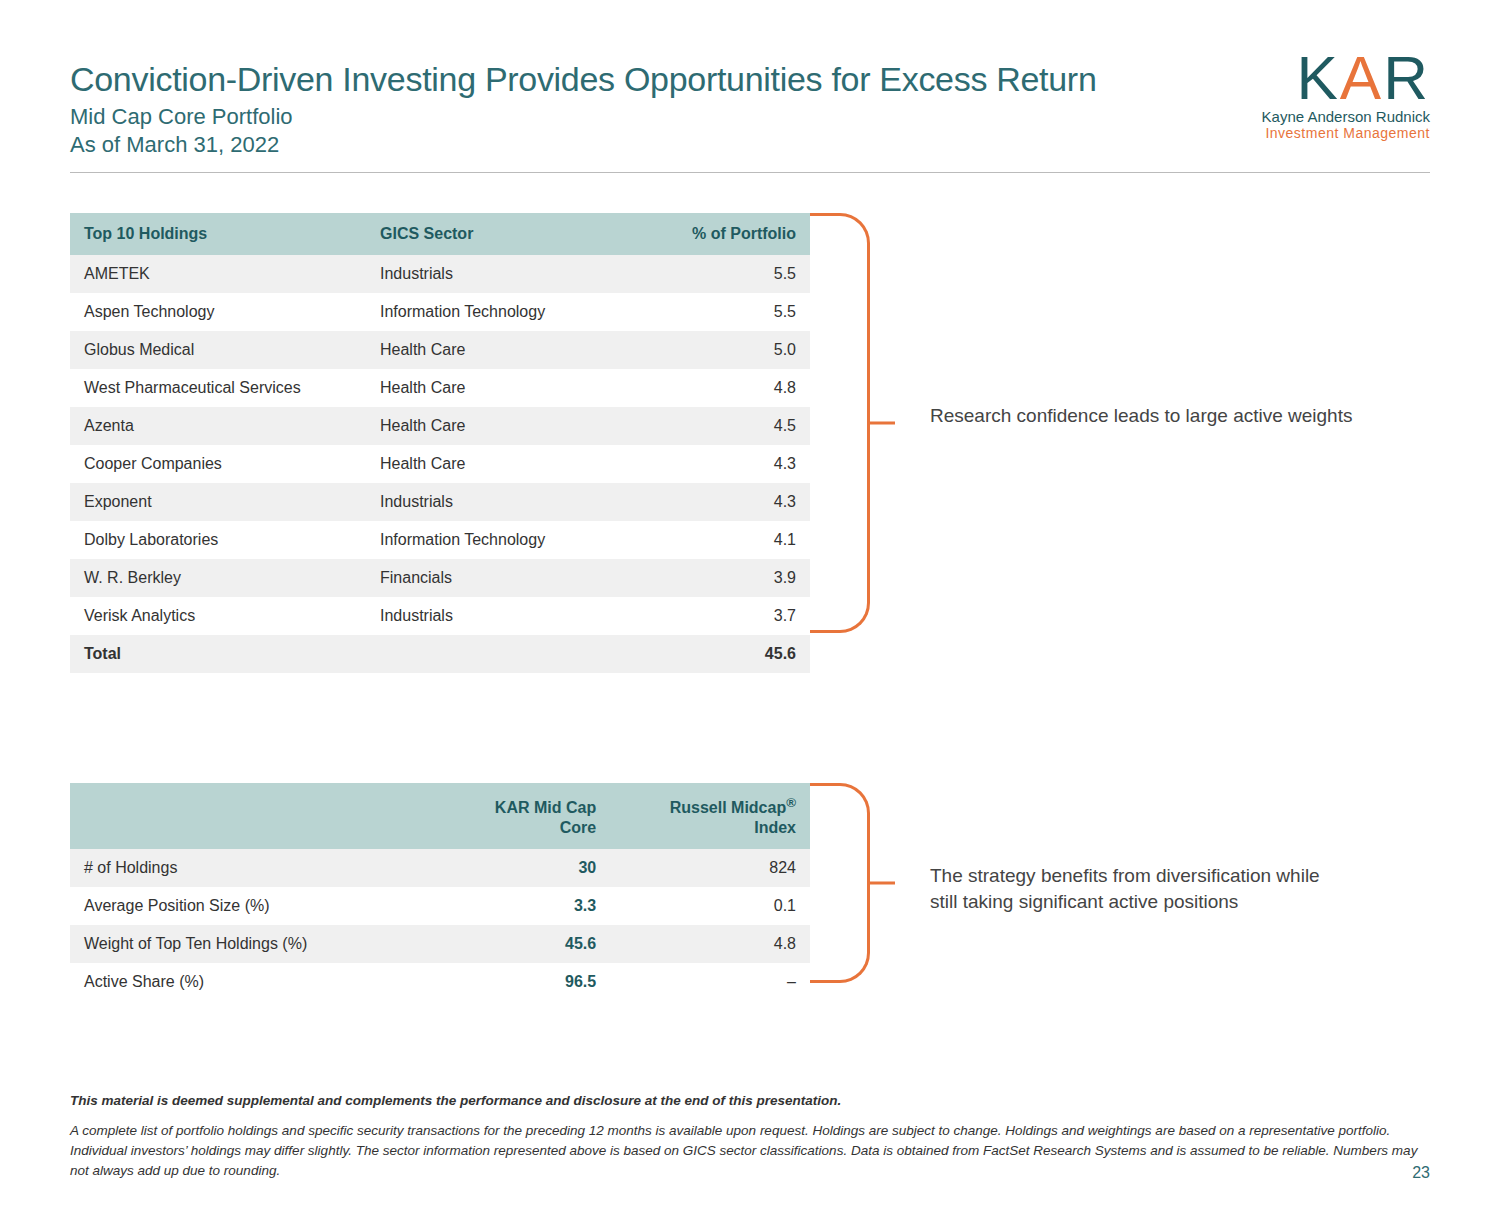Conviction-Driven Investing Provides Opportunities for Excess Return
Mid Cap Core Portfolio
As of March 31, 2022
KAR
Kayne Anderson Rudnick
Investment Management
| Top 10 Holdings | GICS Sector | % of Portfolio |
| --- | --- | --- |
| AMETEK | Industrials | 5.5 |
| Aspen Technology | Information Technology | 5.5 |
| Globus Medical | Health Care | 5.0 |
| West Pharmaceutical Services | Health Care | 4.8 |
| Azenta | Health Care | 4.5 |
| Cooper Companies | Health Care | 4.3 |
| Exponent | Industrials | 4.3 |
| Dolby Laboratories | Information Technology | 4.1 |
| W. R. Berkley | Financials | 3.9 |
| Verisk Analytics | Industrials | 3.7 |
| Total | | 45.6 |
Research confidence leads to large active weights
| | KAR Mid Cap Core | Russell Midcap ® Index |
| --- | --- | --- |
| # of Holdings | 30 | 824 |
| Average Position Size (%) | 3.3 | 0.1 |
| Weight of Top Ten Holdings (%) | 45.6 | 4.8 |
| Active Share (%) | 96.5 | – |
The strategy benefits from diversification while
still taking significant active positions
This material is deemed supplemental and complements the performance and disclosure at the end of this presentation.
A complete list of portfolio holdings and specific security transactions for the preceding 12 months is available upon request. Holdings are subject to change. Holdings and weightings are based on a representative portfolio. Individual investors’ holdings may differ slightly. The sector information represented above is based on GICS sector classifications. Data is obtained from FactSet Research Systems and is assumed to be reliable. Numbers may not always add up due to rounding.
23